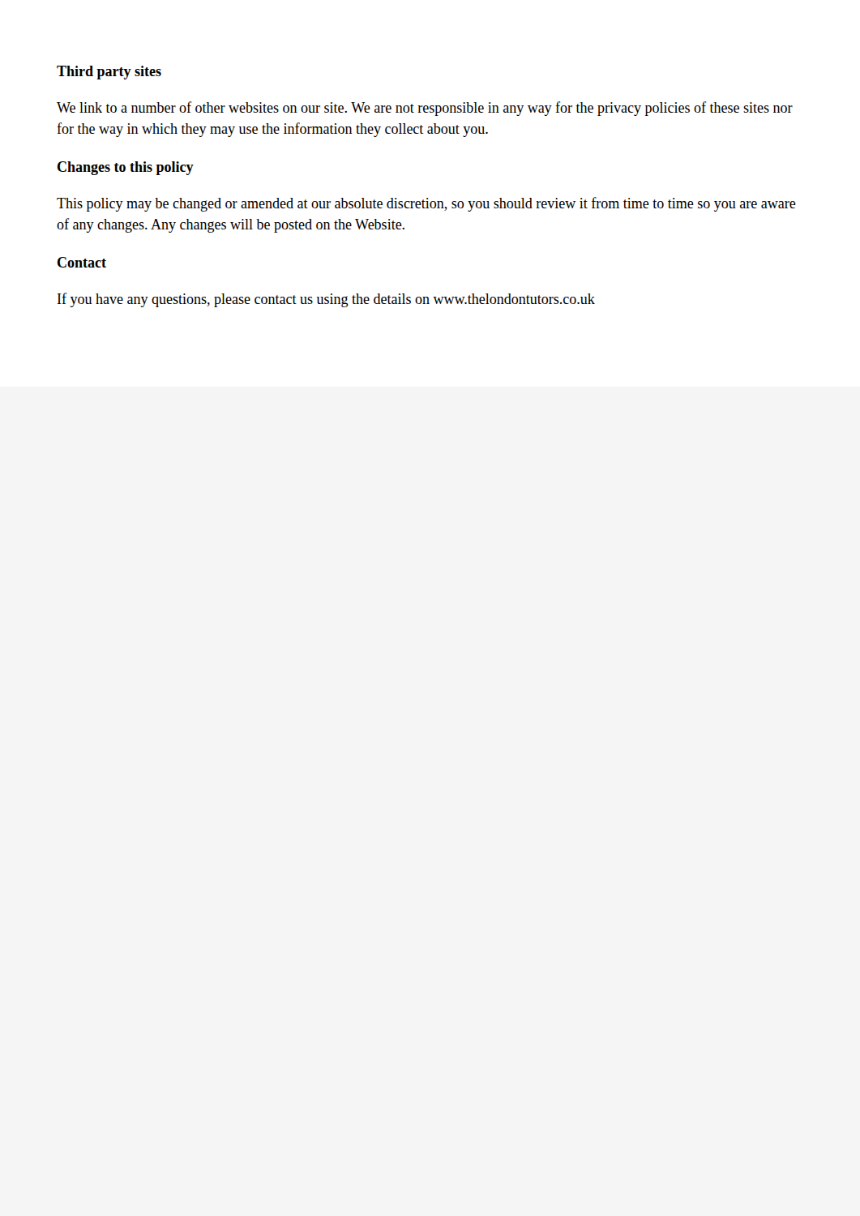Third party sites
We link to a number of other websites on our site. We are not responsible in any way for the privacy policies of these sites nor for the way in which they may use the information they collect about you.
Changes to this policy
This policy may be changed or amended at our absolute discretion, so you should review it from time to time so you are aware of any changes. Any changes will be posted on the Website.
Contact
If you have any questions, please contact us using the details on www.thelondontutors.co.uk